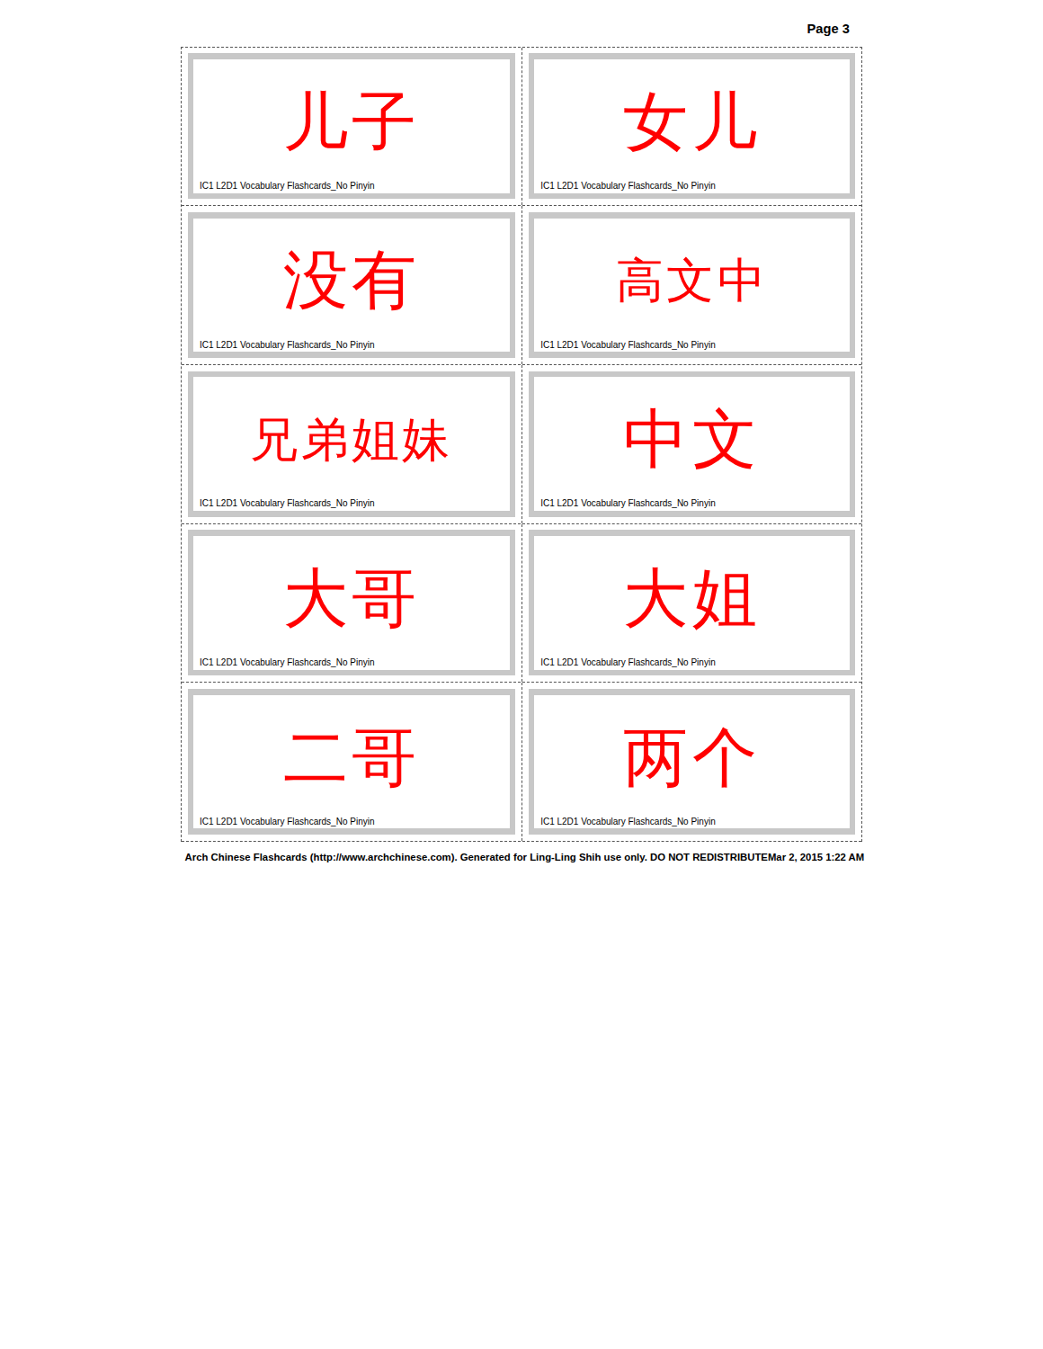Page 3
儿子
IC1 L2D1 Vocabulary Flashcards_No Pinyin
女儿
IC1 L2D1 Vocabulary Flashcards_No Pinyin
没有
IC1 L2D1 Vocabulary Flashcards_No Pinyin
高文中
IC1 L2D1 Vocabulary Flashcards_No Pinyin
兄弟姐妹
IC1 L2D1 Vocabulary Flashcards_No Pinyin
中文
IC1 L2D1 Vocabulary Flashcards_No Pinyin
大哥
IC1 L2D1 Vocabulary Flashcards_No Pinyin
大姐
IC1 L2D1 Vocabulary Flashcards_No Pinyin
二哥
IC1 L2D1 Vocabulary Flashcards_No Pinyin
两个
IC1 L2D1 Vocabulary Flashcards_No Pinyin
Arch Chinese Flashcards (http://www.archchinese.com). Generated for Ling-Ling Shih use only. DO NOT REDISTRIBUTE Mar 2, 2015 1:22 AM